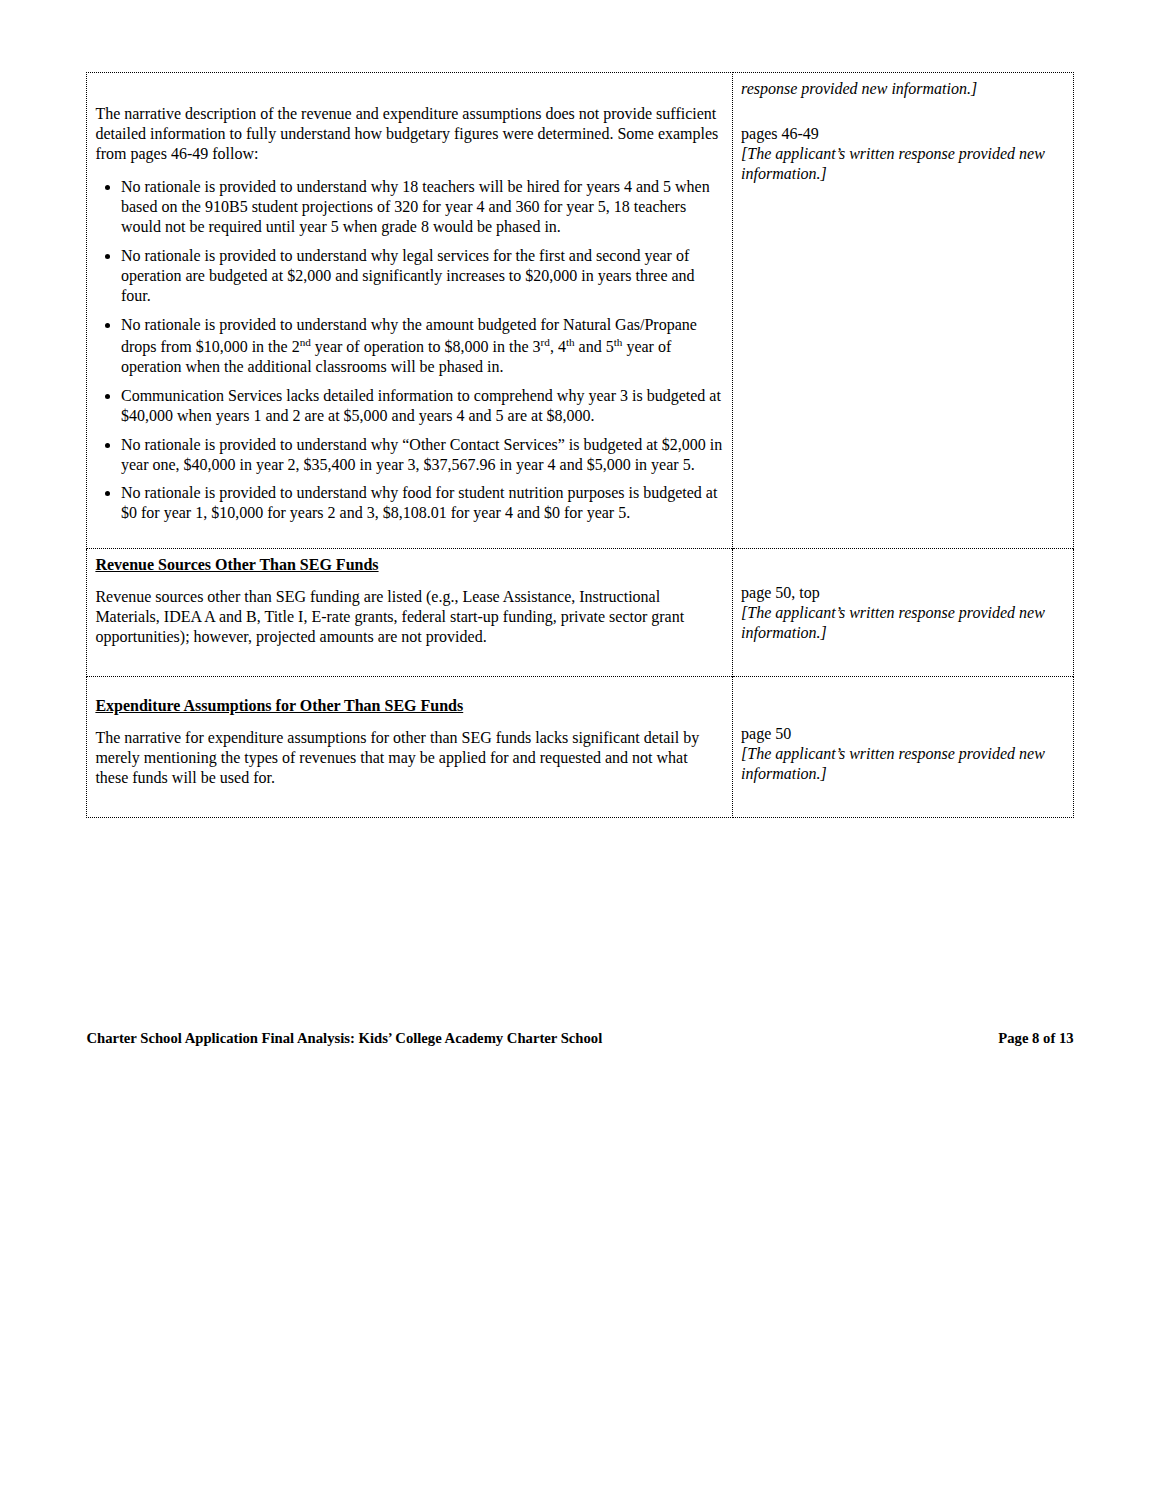| The narrative description of the revenue and expenditure assumptions does not provide sufficient detailed information to fully understand how budgetary figures were determined. Some examples from pages 46-49 follow: No rationale is provided to understand why 18 teachers will be hired for years 4 and 5 when based on the 910B5 student projections of 320 for year 4 and 360 for year 5, 18 teachers would not be required until year 5 when grade 8 would be phased in. No rationale is provided to understand why legal services for the first and second year of operation are budgeted at $2,000 and significantly increases to $20,000 in years three and four. No rationale is provided to understand why the amount budgeted for Natural Gas/Propane drops from $10,000 in the 2 nd year of operation to $8,000 in the 3 rd , 4 th and 5 th year of operation when the additional classrooms will be phased in. Communication Services lacks detailed information to comprehend why year 3 is budgeted at $40,000 when years 1 and 2 are at $5,000 and years 4 and 5 are at $8,000. No rationale is provided to understand why “Other Contact Services” is budgeted at $2,000 in year one, $40,000 in year 2, $35,400 in year 3, $37,567.96 in year 4 and $5,000 in year 5. No rationale is provided to understand why food for student nutrition purposes is budgeted at $0 for year 1, $10,000 for years 2 and 3, $8,108.01 for year 4 and $0 for year 5. | response provided new information.] pages 46-49 [The applicant’s written response provided new information.] |
| Revenue Sources Other Than SEG Funds Revenue sources other than SEG funding are listed (e.g., Lease Assistance, Instructional Materials, IDEA A and B, Title I, E-rate grants, federal start-up funding, private sector grant opportunities); however, projected amounts are not provided. | page 50, top [The applicant’s written response provided new information.] |
| Expenditure Assumptions for Other Than SEG Funds The narrative for expenditure assumptions for other than SEG funds lacks significant detail by merely mentioning the types of revenues that may be applied for and requested and not what these funds will be used for. | page 50 [The applicant’s written response provided new information.] |
Charter School Application Final Analysis: Kids’ College Academy Charter School Page 8 of 13